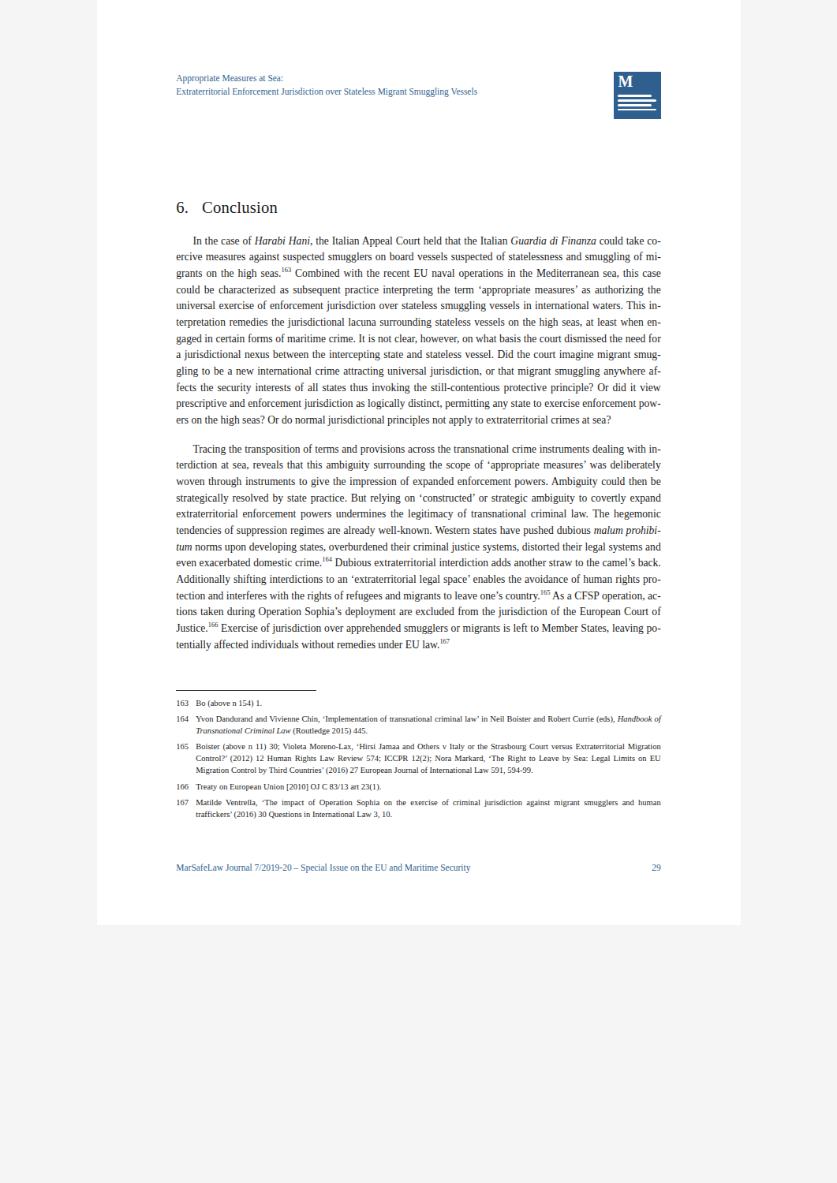Appropriate Measures at Sea: Extraterritorial Enforcement Jurisdiction over Stateless Migrant Smuggling Vessels
M
6. Conclusion
In the case of Harabi Hani, the Italian Appeal Court held that the Italian Guardia di Finanza could take coercive measures against suspected smugglers on board vessels suspected of statelessness and smuggling of migrants on the high seas.163 Combined with the recent EU naval operations in the Mediterranean sea, this case could be characterized as subsequent practice interpreting the term ‘appropriate measures’ as authorizing the universal exercise of enforcement jurisdiction over stateless smuggling vessels in international waters. This interpretation remedies the jurisdictional lacuna surrounding stateless vessels on the high seas, at least when engaged in certain forms of maritime crime. It is not clear, however, on what basis the court dismissed the need for a jurisdictional nexus between the intercepting state and stateless vessel. Did the court imagine migrant smuggling to be a new international crime attracting universal jurisdiction, or that migrant smuggling anywhere affects the security interests of all states thus invoking the still-contentious protective principle? Or did it view prescriptive and enforcement jurisdiction as logically distinct, permitting any state to exercise enforcement powers on the high seas? Or do normal jurisdictional principles not apply to extraterritorial crimes at sea?
Tracing the transposition of terms and provisions across the transnational crime instruments dealing with interdiction at sea, reveals that this ambiguity surrounding the scope of ‘appropriate measures’ was deliberately woven through instruments to give the impression of expanded enforcement powers. Ambiguity could then be strategically resolved by state practice. But relying on ‘constructed’ or strategic ambiguity to covertly expand extraterritorial enforcement powers undermines the legitimacy of transnational criminal law. The hegemonic tendencies of suppression regimes are already well-known. Western states have pushed dubious malum prohibitum norms upon developing states, overburdened their criminal justice systems, distorted their legal systems and even exacerbated domestic crime.164 Dubious extraterritorial interdiction adds another straw to the camel’s back. Additionally shifting interdictions to an ‘extraterritorial legal space’ enables the avoidance of human rights protection and interferes with the rights of refugees and migrants to leave one’s country.165 As a CFSP operation, actions taken during Operation Sophia’s deployment are excluded from the jurisdiction of the European Court of Justice.166 Exercise of jurisdiction over apprehended smugglers or migrants is left to Member States, leaving potentially affected individuals without remedies under EU law.167
163 Bo (above n 154) 1.
164 Yvon Dandurand and Vivienne Chin, ‘Implementation of transnational criminal law’ in Neil Boister and Robert Currie (eds), Handbook of Transnational Criminal Law (Routledge 2015) 445.
165 Boister (above n 11) 30; Violeta Moreno-Lax, ‘Hirsi Jamaa and Others v Italy or the Strasbourg Court versus Extraterritorial Migration Control?’ (2012) 12 Human Rights Law Review 574; ICCPR 12(2); Nora Markard, ‘The Right to Leave by Sea: Legal Limits on EU Migration Control by Third Countries’ (2016) 27 European Journal of International Law 591, 594-99.
166 Treaty on European Union [2010] OJ C 83/13 art 23(1).
167 Matilde Ventrella, ‘The impact of Operation Sophia on the exercise of criminal jurisdiction against migrant smugglers and human traffickers’ (2016) 30 Questions in International Law 3, 10.
MarSafeLaw Journal 7/2019-20 – Special Issue on the EU and Maritime Security 29